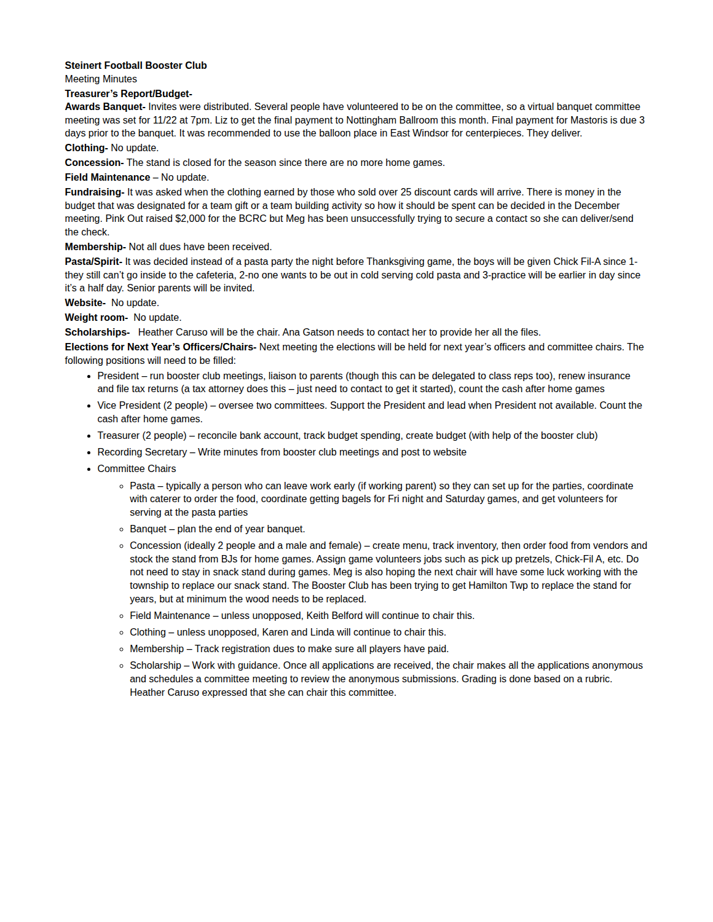Steinert Football Booster Club
Meeting Minutes
Treasurer’s Report/Budget-
Awards Banquet- Invites were distributed. Several people have volunteered to be on the committee, so a virtual banquet committee meeting was set for 11/22 at 7pm. Liz to get the final payment to Nottingham Ballroom this month. Final payment for Mastoris is due 3 days prior to the banquet. It was recommended to use the balloon place in East Windsor for centerpieces. They deliver.
Clothing- No update.
Concession- The stand is closed for the season since there are no more home games.
Field Maintenance – No update.
Fundraising- It was asked when the clothing earned by those who sold over 25 discount cards will arrive. There is money in the budget that was designated for a team gift or a team building activity so how it should be spent can be decided in the December meeting. Pink Out raised $2,000 for the BCRC but Meg has been unsuccessfully trying to secure a contact so she can deliver/send the check.
Membership- Not all dues have been received.
Pasta/Spirit- It was decided instead of a pasta party the night before Thanksgiving game, the boys will be given Chick Fil-A since 1-they still can’t go inside to the cafeteria, 2-no one wants to be out in cold serving cold pasta and 3-practice will be earlier in day since it’s a half day. Senior parents will be invited.
Website- No update.
Weight room- No update.
Scholarships- Heather Caruso will be the chair. Ana Gatson needs to contact her to provide her all the files.
Elections for Next Year’s Officers/Chairs- Next meeting the elections will be held for next year’s officers and committee chairs. The following positions will need to be filled:
President – run booster club meetings, liaison to parents (though this can be delegated to class reps too), renew insurance and file tax returns (a tax attorney does this – just need to contact to get it started), count the cash after home games
Vice President (2 people) – oversee two committees. Support the President and lead when President not available. Count the cash after home games.
Treasurer (2 people) – reconcile bank account, track budget spending, create budget (with help of the booster club)
Recording Secretary – Write minutes from booster club meetings and post to website
Committee Chairs
Pasta – typically a person who can leave work early (if working parent) so they can set up for the parties, coordinate with caterer to order the food, coordinate getting bagels for Fri night and Saturday games, and get volunteers for serving at the pasta parties
Banquet – plan the end of year banquet.
Concession (ideally 2 people and a male and female) – create menu, track inventory, then order food from vendors and stock the stand from BJs for home games. Assign game volunteers jobs such as pick up pretzels, Chick-Fil A, etc. Do not need to stay in snack stand during games. Meg is also hoping the next chair will have some luck working with the township to replace our snack stand. The Booster Club has been trying to get Hamilton Twp to replace the stand for years, but at minimum the wood needs to be replaced.
Field Maintenance – unless unopposed, Keith Belford will continue to chair this.
Clothing – unless unopposed, Karen and Linda will continue to chair this.
Membership – Track registration dues to make sure all players have paid.
Scholarship – Work with guidance. Once all applications are received, the chair makes all the applications anonymous and schedules a committee meeting to review the anonymous submissions. Grading is done based on a rubric. Heather Caruso expressed that she can chair this committee.